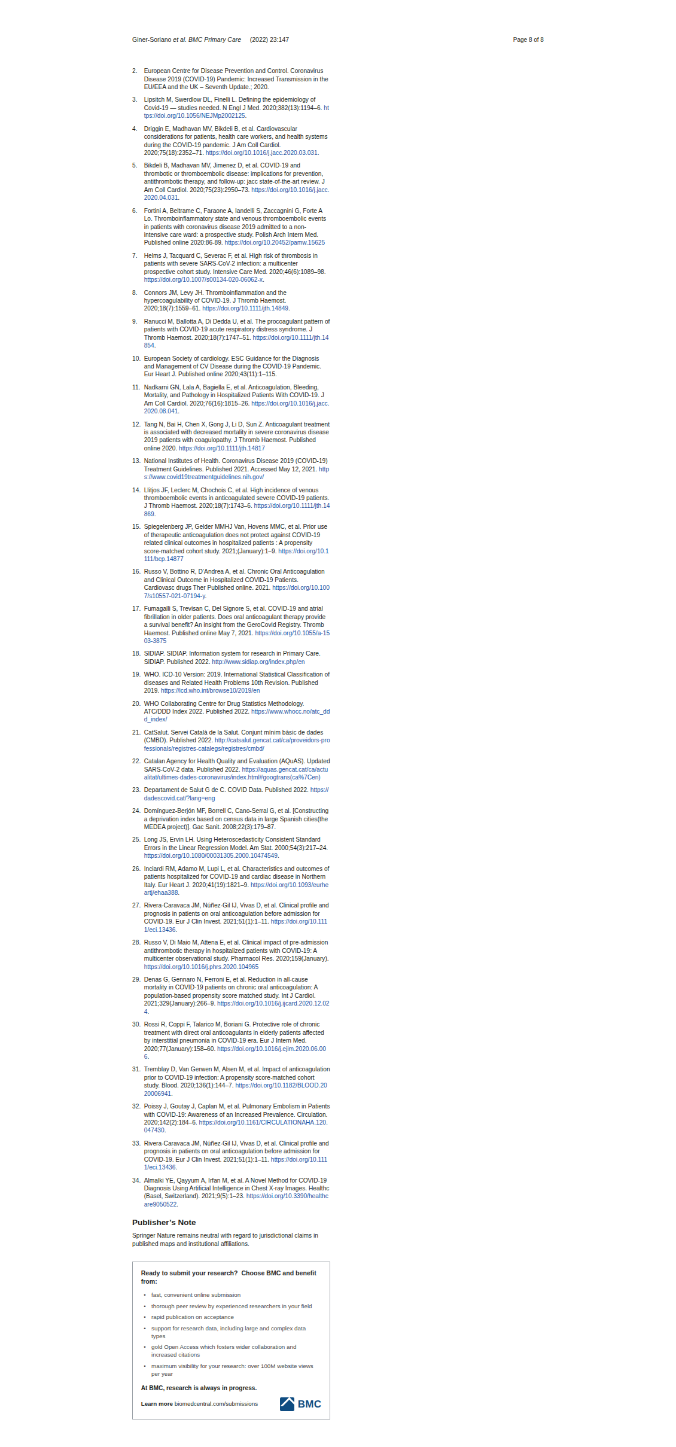Giner-Soriano et al. BMC Primary Care (2022) 23:147
Page 8 of 8
European Centre for Disease Prevention and Control. Coronavirus Disease 2019 (COVID-19) Pandemic: Increased Transmission in the EU/EEA and the UK – Seventh Update.; 2020.
Lipsitch M, Swerdlow DL, Finelli L. Defining the epidemiology of Covid-19 — studies needed. N Engl J Med. 2020;382(13):1194–6. https://doi.org/10.1056/NEJMp2002125.
Driggin E, Madhavan MV, Bikdeli B, et al. Cardiovascular considerations for patients, health care workers, and health systems during the COVID-19 pandemic. J Am Coll Cardiol. 2020;75(18):2352–71. https://doi.org/10.1016/j.jacc.2020.03.031.
Bikdeli B, Madhavan MV, Jimenez D, et al. COVID-19 and thrombotic or thromboembolic disease: implications for prevention, antithrombotic therapy, and follow-up: jacc state-of-the-art review. J Am Coll Cardiol. 2020;75(23):2950–73. https://doi.org/10.1016/j.jacc.2020.04.031.
Fortini A, Beltrame C, Faraone A, Iandelli S, Zaccagnini G, Forte A Lo. Thromboinflammatory state and venous thromboembolic events in patients with coronavirus disease 2019 admitted to a non-intensive care ward: a prospective study. Polish Arch Intern Med. Published online 2020:86-89. https://doi.org/10.20452/pamw.15625
Helms J, Tacquard C, Severac F, et al. High risk of thrombosis in patients with severe SARS-CoV-2 infection: a multicenter prospective cohort study. Intensive Care Med. 2020;46(6):1089–98. https://doi.org/10.1007/s00134-020-06062-x.
Connors JM, Levy JH. Thromboinflammation and the hypercoagulability of COVID-19. J Thromb Haemost. 2020;18(7):1559–61. https://doi.org/10.1111/jth.14849.
Ranucci M, Ballotta A, Di Dedda U, et al. The procoagulant pattern of patients with COVID-19 acute respiratory distress syndrome. J Thromb Haemost. 2020;18(7):1747–51. https://doi.org/10.1111/jth.14854.
European Society of cardiology. ESC Guidance for the Diagnosis and Management of CV Disease during the COVID-19 Pandemic. Eur Heart J. Published online 2020;43(11):1–115.
Nadkarni GN, Lala A, Bagiella E, et al. Anticoagulation, Bleeding, Mortality, and Pathology in Hospitalized Patients With COVID-19. J Am Coll Cardiol. 2020;76(16):1815–26. https://doi.org/10.1016/j.jacc.2020.08.041.
Tang N, Bai H, Chen X, Gong J, Li D, Sun Z. Anticoagulant treatment is associated with decreased mortality in severe coronavirus disease 2019 patients with coagulopathy. J Thromb Haemost. Published online 2020. https://doi.org/10.1111/jth.14817
National Institutes of Health. Coronavirus Disease 2019 (COVID-19) Treatment Guidelines. Published 2021. Accessed May 12, 2021. https://www.covid19treatmentguidelines.nih.gov/
Llitjos JF, Leclerc M, Chochois C, et al. High incidence of venous thromboembolic events in anticoagulated severe COVID-19 patients. J Thromb Haemost. 2020;18(7):1743–6. https://doi.org/10.1111/jth.14869.
Spiegelenberg JP, Gelder MMHJ Van, Hovens MMC, et al. Prior use of therapeutic anticoagulation does not protect against COVID-19 related clinical outcomes in hospitalized patients : A propensity score-matched cohort study. 2021;(January):1–9. https://doi.org/10.1111/bcp.14877
Russo V, Bottino R, D’Andrea A, et al. Chronic Oral Anticoagulation and Clinical Outcome in Hospitalized COVID-19 Patients. Cardiovasc drugs Ther Published online. 2021. https://doi.org/10.1007/s10557-021-07194-y.
Fumagalli S, Trevisan C, Del Signore S, et al. COVID-19 and atrial fibrillation in older patients. Does oral anticoagulant therapy provide a survival benefit? An insight from the GeroCovid Registry. Thromb Haemost. Published online May 7, 2021. https://doi.org/10.1055/a-1503-3875
SIDIAP. SIDIAP. Information system for research in Primary Care. SIDIAP. Published 2022. http://www.sidiap.org/index.php/en
WHO. ICD-10 Version: 2019. International Statistical Classification of diseases and Related Health Problems 10th Revision. Published 2019. https://icd.who.int/browse10/2019/en
WHO Collaborating Centre for Drug Statistics Methodology. ATC/DDD Index 2022. Published 2022. https://www.whocc.no/atc_ddd_index/
CatSalut. Servei Català de la Salut. Conjunt mínim bàsic de dades (CMBD). Published 2022. http://catsalut.gencat.cat/ca/proveidors-professionals/registres-catalegs/registres/cmbd/
Catalan Agency for Health Quality and Evaluation (AQuAS). Updated SARS-CoV-2 data. Published 2022. https://aquas.gencat.cat/ca/actualitat/ultimes-dades-coronavirus/index.html#googtrans(ca%7Cen)
Departament de Salut G de C. COVID Data. Published 2022. https://dadescovid.cat/?lang=eng
Domínguez-Berjón MF, Borrell C, Cano-Serral G, et al. [Constructing a deprivation index based on census data in large Spanish cities(the MEDEA project)]. Gac Sanit. 2008;22(3):179–87.
Long JS, Ervin LH. Using Heteroscedasticity Consistent Standard Errors in the Linear Regression Model. Am Stat. 2000;54(3):217–24. https://doi.org/10.1080/00031305.2000.10474549.
Inciardi RM, Adamo M, Lupi L, et al. Characteristics and outcomes of patients hospitalized for COVID-19 and cardiac disease in Northern Italy. Eur Heart J. 2020;41(19):1821–9. https://doi.org/10.1093/eurheartj/ehaa388.
Rivera-Caravaca JM, Núñez-Gil IJ, Vivas D, et al. Clinical profile and prognosis in patients on oral anticoagulation before admission for COVID-19. Eur J Clin Invest. 2021;51(1):1–11. https://doi.org/10.1111/eci.13436.
Russo V, Di Maio M, Attena E, et al. Clinical impact of pre-admission antithrombotic therapy in hospitalized patients with COVID-19: A multicenter observational study. Pharmacol Res. 2020;159(January). https://doi.org/10.1016/j.phrs.2020.104965
Denas G, Gennaro N, Ferroni E, et al. Reduction in all-cause mortality in COVID-19 patients on chronic oral anticoagulation: A population-based propensity score matched study. Int J Cardiol. 2021;329(January):266–9. https://doi.org/10.1016/j.ijcard.2020.12.024.
Rossi R, Coppi F, Talarico M, Boriani G. Protective role of chronic treatment with direct oral anticoagulants in elderly patients affected by interstitial pneumonia in COVID-19 era. Eur J Intern Med. 2020;77(January):158–60. https://doi.org/10.1016/j.ejim.2020.06.006.
Tremblay D, Van Gerwen M, Alsen M, et al. Impact of anticoagulation prior to COVID-19 infection: A propensity score-matched cohort study. Blood. 2020;136(1):144–7. https://doi.org/10.1182/BLOOD.2020006941.
Poissy J, Goutay J, Caplan M, et al. Pulmonary Embolism in Patients with COVID-19: Awareness of an Increased Prevalence. Circulation. 2020;142(2):184–6. https://doi.org/10.1161/CIRCULATIONAHA.120.047430.
Rivera-Caravaca JM, Núñez-Gil IJ, Vivas D, et al. Clinical profile and prognosis in patients on oral anticoagulation before admission for COVID-19. Eur J Clin Invest. 2021;51(1):1–11. https://doi.org/10.1111/eci.13436.
Almalki YE, Qayyum A, Irfan M, et al. A Novel Method for COVID-19 Diagnosis Using Artificial Intelligence in Chest X-ray Images. Healthc (Basel, Switzerland). 2021;9(5):1–23. https://doi.org/10.3390/healthcare9050522.
Publisher’s Note
Springer Nature remains neutral with regard to jurisdictional claims in published maps and institutional affiliations.
Ready to submit your research? Choose BMC and benefit from:
fast, convenient online submission
thorough peer review by experienced researchers in your field
rapid publication on acceptance
support for research data, including large and complex data types
gold Open Access which fosters wider collaboration and increased citations
maximum visibility for your research: over 100M website views per year
At BMC, research is always in progress.
Learn more biomedcentral.com/submissions
BMC